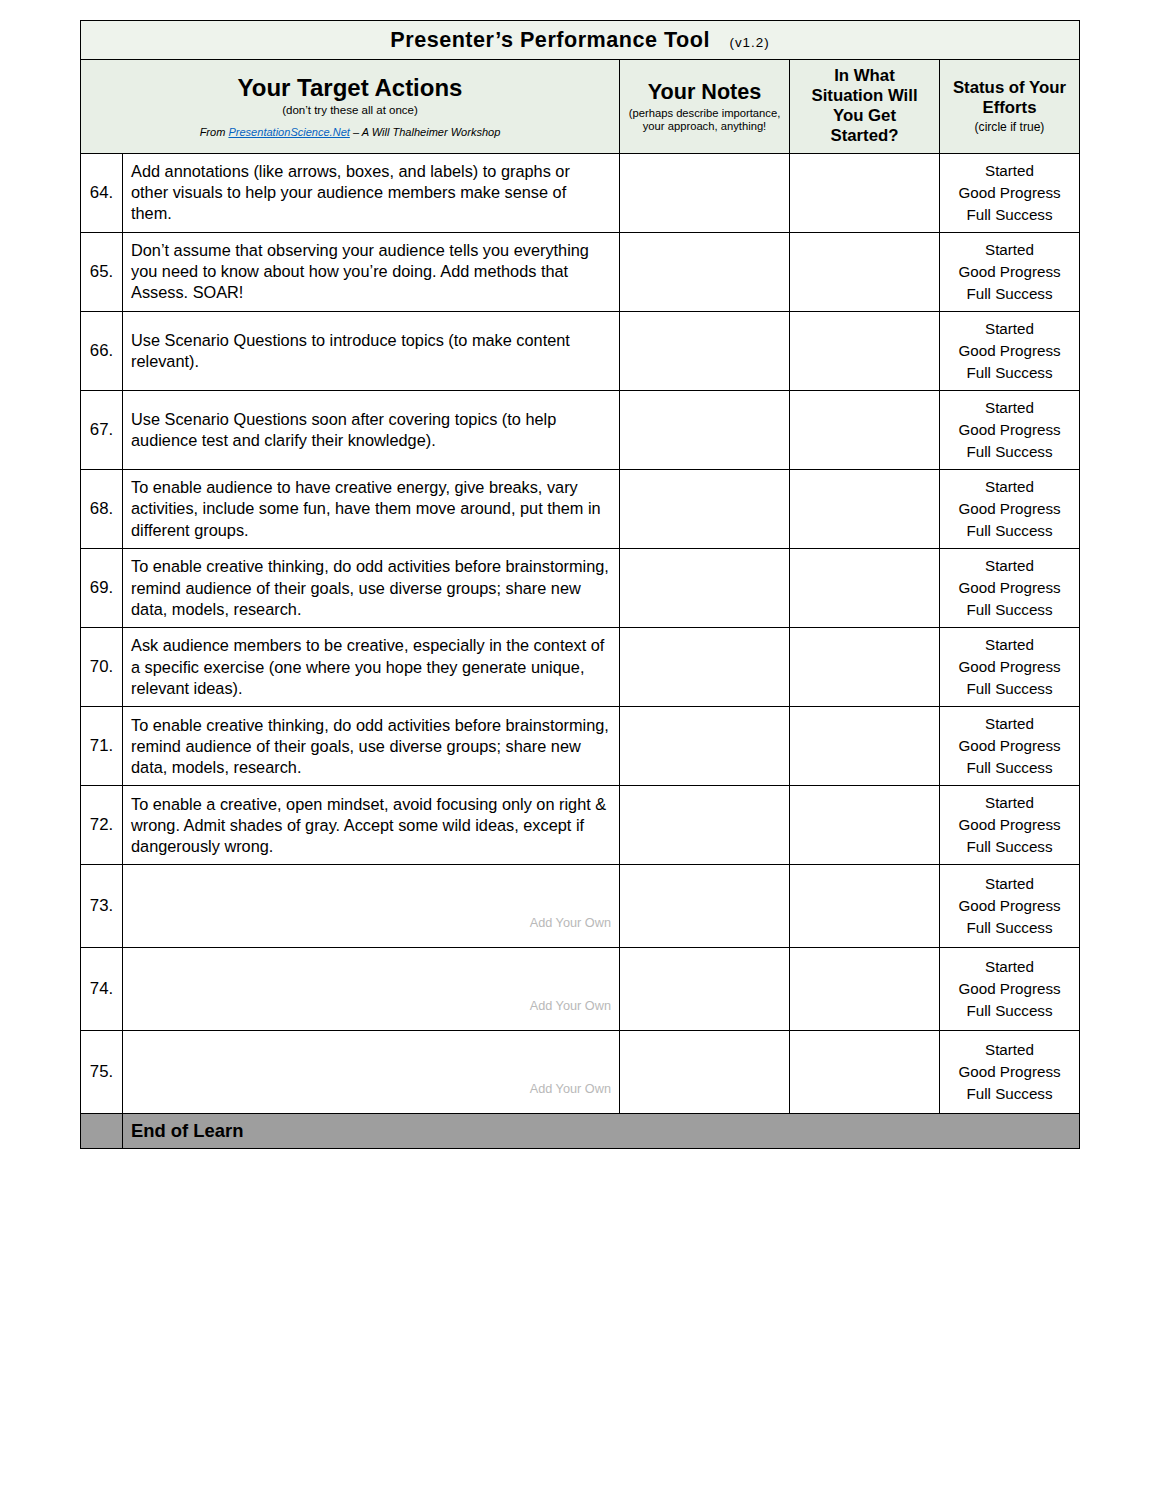| Presenter’s Performance Tool (v1.2) |
| Your Target Actions (don’t try these all at once) From PresentationScience.Net – A Will Thalheimer Workshop | Your Notes (perhaps describe importance, your approach, anything! | In What Situation Will You Get Started? | Status of Your Efforts (circle if true) |
| 64. | Add annotations (like arrows, boxes, and labels) to graphs or other visuals to help your audience members make sense of them. | | | Started Good Progress Full Success |
| 65. | Don’t assume that observing your audience tells you everything you need to know about how you’re doing. Add methods that Assess. SOAR! | | | Started Good Progress Full Success |
| 66. | Use Scenario Questions to introduce topics (to make content relevant). | | | Started Good Progress Full Success |
| 67. | Use Scenario Questions soon after covering topics (to help audience test and clarify their knowledge). | | | Started Good Progress Full Success |
| 68. | To enable audience to have creative energy, give breaks, vary activities, include some fun, have them move around, put them in different groups. | | | Started Good Progress Full Success |
| 69. | To enable creative thinking, do odd activities before brainstorming, remind audience of their goals, use diverse groups; share new data, models, research. | | | Started Good Progress Full Success |
| 70. | Ask audience members to be creative, especially in the context of a specific exercise (one where you hope they generate unique, relevant ideas). | | | Started Good Progress Full Success |
| 71. | To enable creative thinking, do odd activities before brainstorming, remind audience of their goals, use diverse groups; share new data, models, research. | | | Started Good Progress Full Success |
| 72. | To enable a creative, open mindset, avoid focusing only on right & wrong. Admit shades of gray. Accept some wild ideas, except if dangerously wrong. | | | Started Good Progress Full Success |
| 73. | Add Your Own | | | Started Good Progress Full Success |
| 74. | Add Your Own | | | Started Good Progress Full Success |
| 75. | Add Your Own | | | Started Good Progress Full Success |
| | End of Learn |